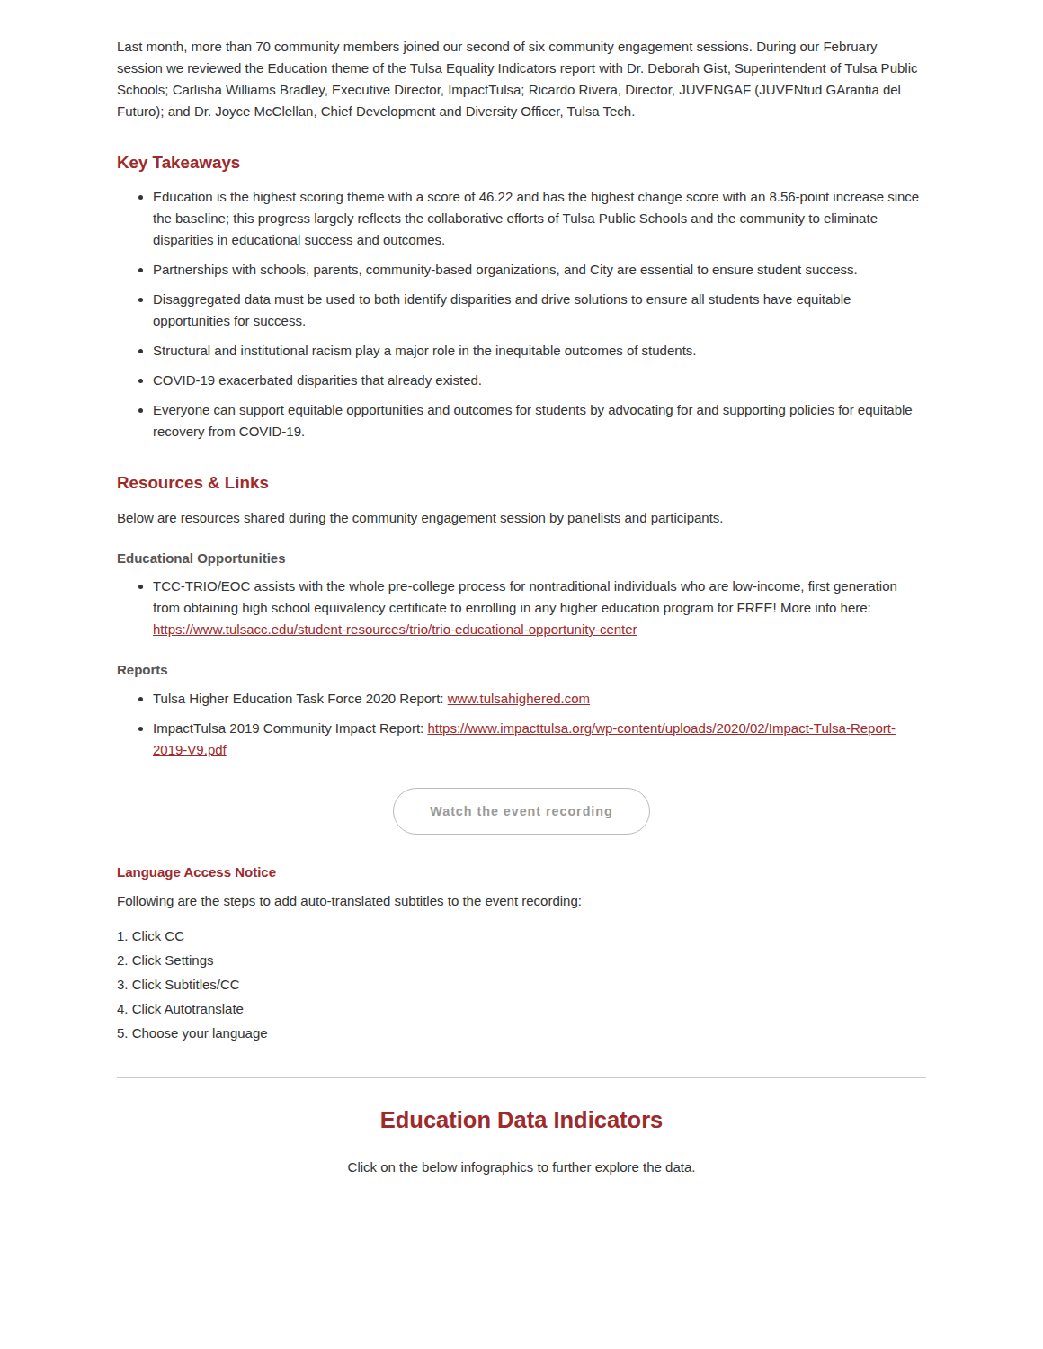Last month, more than 70 community members joined our second of six community engagement sessions. During our February session we reviewed the Education theme of the Tulsa Equality Indicators report with Dr. Deborah Gist, Superintendent of Tulsa Public Schools; Carlisha Williams Bradley, Executive Director, ImpactTulsa; Ricardo Rivera, Director, JUVENGAF (JUVENtud GArantia del Futuro); and Dr. Joyce McClellan, Chief Development and Diversity Officer, Tulsa Tech.
Key Takeaways
Education is the highest scoring theme with a score of 46.22 and has the highest change score with an 8.56-point increase since the baseline; this progress largely reflects the collaborative efforts of Tulsa Public Schools and the community to eliminate disparities in educational success and outcomes.
Partnerships with schools, parents, community-based organizations, and City are essential to ensure student success.
Disaggregated data must be used to both identify disparities and drive solutions to ensure all students have equitable opportunities for success.
Structural and institutional racism play a major role in the inequitable outcomes of students.
COVID-19 exacerbated disparities that already existed.
Everyone can support equitable opportunities and outcomes for students by advocating for and supporting policies for equitable recovery from COVID-19.
Resources & Links
Below are resources shared during the community engagement session by panelists and participants.
Educational Opportunities
TCC-TRIO/EOC assists with the whole pre-college process for nontraditional individuals who are low-income, first generation from obtaining high school equivalency certificate to enrolling in any higher education program for FREE! More info here: https://www.tulsacc.edu/student-resources/trio/trio-educational-opportunity-center
Reports
Tulsa Higher Education Task Force 2020 Report: www.tulsahighered.com
ImpactTulsa 2019 Community Impact Report: https://www.impacttulsa.org/wp-content/uploads/2020/02/Impact-Tulsa-Report-2019-V9.pdf
Watch the event recording
Language Access Notice
Following are the steps to add auto-translated subtitles to the event recording:
1. Click CC
2. Click Settings
3. Click Subtitles/CC
4. Click Autotranslate
5. Choose your language
Education Data Indicators
Click on the below infographics to further explore the data.